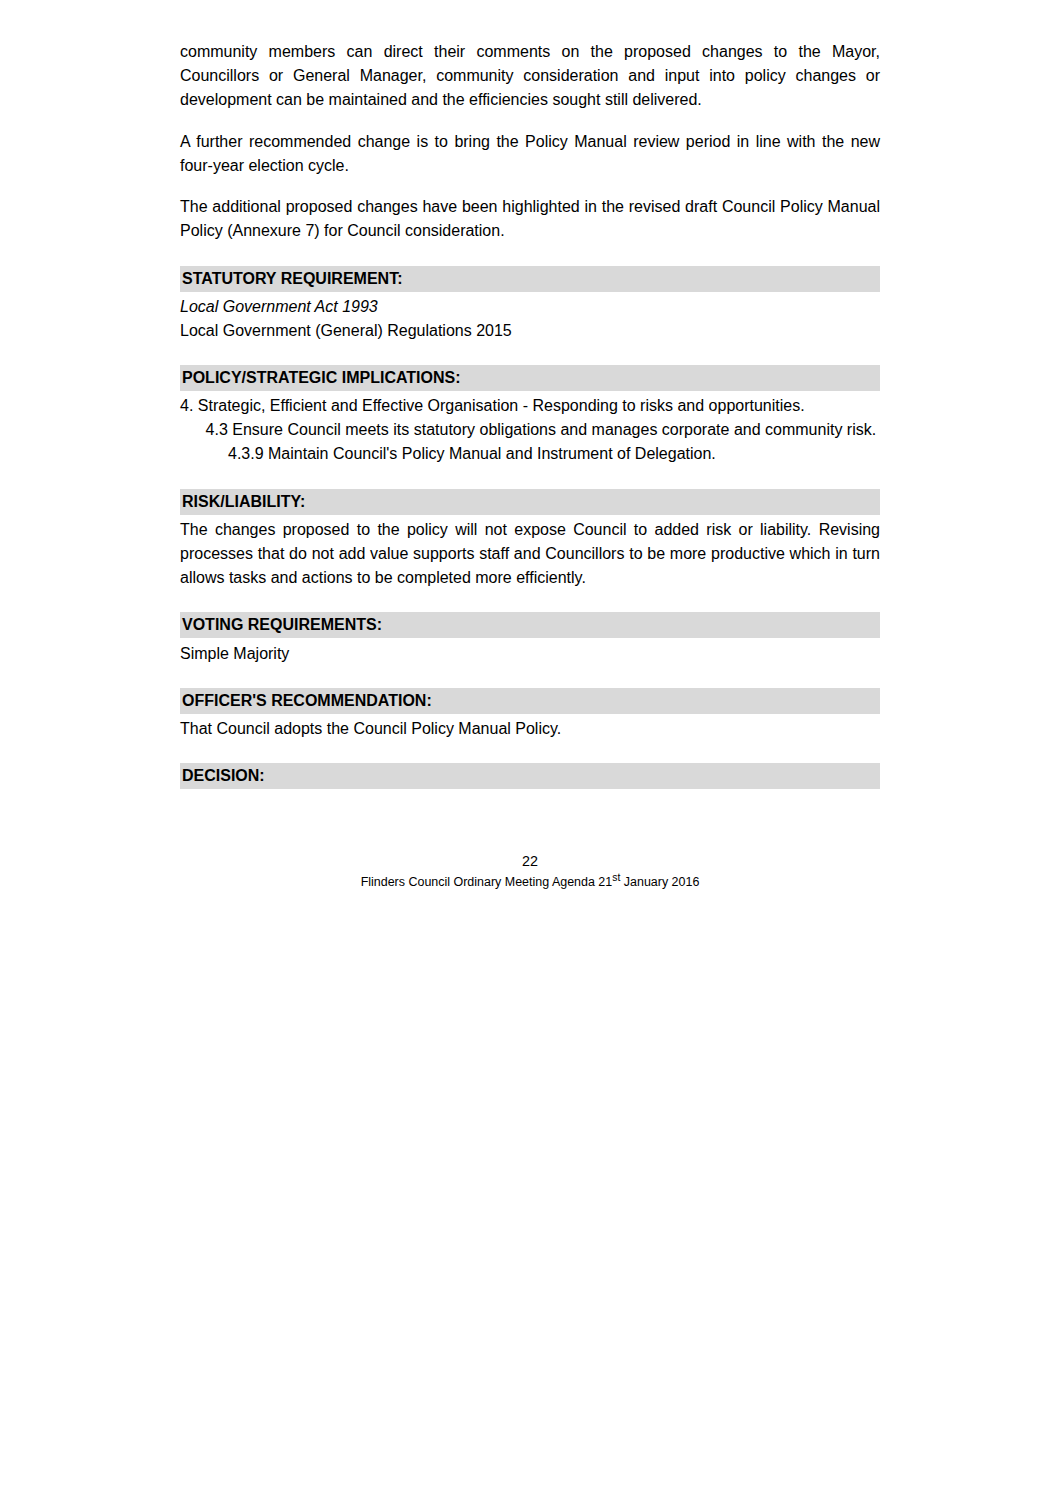community members can direct their comments on the proposed changes to the Mayor, Councillors or General Manager, community consideration and input into policy changes or development can be maintained and the efficiencies sought still delivered.
A further recommended change is to bring the Policy Manual review period in line with the new four-year election cycle.
The additional proposed changes have been highlighted in the revised draft Council Policy Manual Policy (Annexure 7) for Council consideration.
STATUTORY REQUIREMENT:
Local Government Act 1993
Local Government (General) Regulations 2015
POLICY/STRATEGIC IMPLICATIONS:
4. Strategic, Efficient and Effective Organisation - Responding to risks and opportunities.
4.3 Ensure Council meets its statutory obligations and manages corporate and community risk.
4.3.9 Maintain Council's Policy Manual and Instrument of Delegation.
RISK/LIABILITY:
The changes proposed to the policy will not expose Council to added risk or liability. Revising processes that do not add value supports staff and Councillors to be more productive which in turn allows tasks and actions to be completed more efficiently.
VOTING REQUIREMENTS:
Simple Majority
OFFICER'S RECOMMENDATION:
That Council adopts the Council Policy Manual Policy.
DECISION:
22 Flinders Council Ordinary Meeting Agenda 21st January 2016